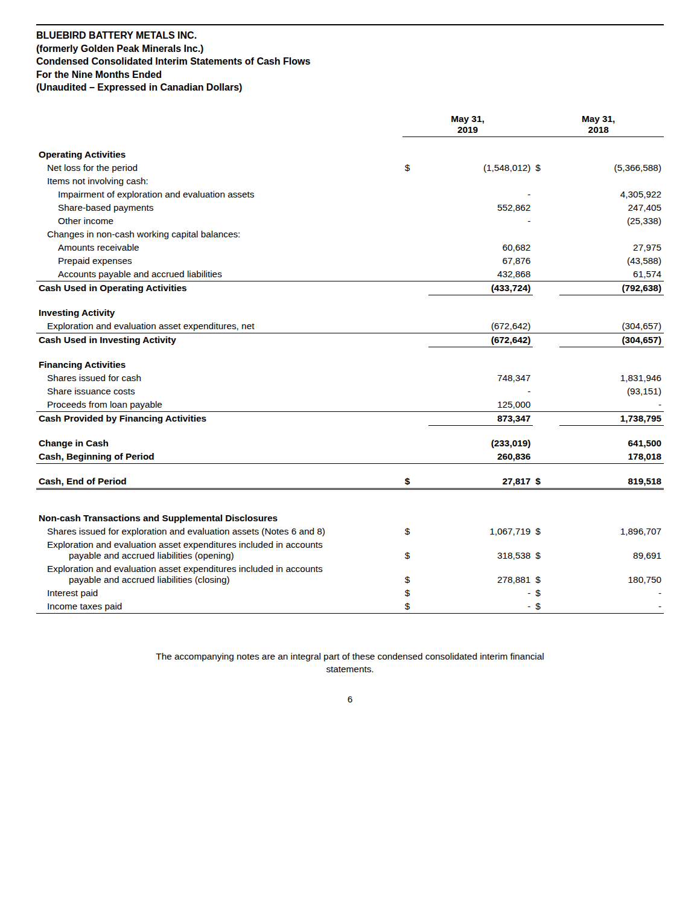BLUEBIRD BATTERY METALS INC.
(formerly Golden Peak Minerals Inc.)
Condensed Consolidated Interim Statements of Cash Flows
For the Nine Months Ended
(Unaudited – Expressed in Canadian Dollars)
| | May 31, 2019 | May 31, 2018 |
| --- | --- | --- |
| Operating Activities | | | | |
| Net loss for the period | $ | (1,548,012) | $ | (5,366,588) |
| Items not involving cash: | | | | |
| Impairment of exploration and evaluation assets | | - | | 4,305,922 |
| Share-based payments | | 552,862 | | 247,405 |
| Other income | | - | | (25,338) |
| Changes in non-cash working capital balances: | | | | |
| Amounts receivable | | 60,682 | | 27,975 |
| Prepaid expenses | | 67,876 | | (43,588) |
| Accounts payable and accrued liabilities | | 432,868 | | 61,574 |
| Cash Used in Operating Activities | | (433,724) | | (792,638) |
| Investing Activity | | | | |
| Exploration and evaluation asset expenditures, net | | (672,642) | | (304,657) |
| Cash Used in Investing Activity | | (672,642) | | (304,657) |
| Financing Activities | | | | |
| Shares issued for cash | | 748,347 | | 1,831,946 |
| Share issuance costs | | - | | (93,151) |
| Proceeds from loan payable | | 125,000 | | - |
| Cash Provided by Financing Activities | | 873,347 | | 1,738,795 |
| Change in Cash | | (233,019) | | 641,500 |
| Cash, Beginning of Period | | 260,836 | | 178,018 |
| Cash, End of Period | $ | 27,817 | $ | 819,518 |
| Non-cash Transactions and Supplemental Disclosures | | | | |
| Shares issued for exploration and evaluation assets (Notes 6 and 8) | $ | 1,067,719 | $ | 1,896,707 |
| Exploration and evaluation asset expenditures included in accounts payable and accrued liabilities (opening) | $ | 318,538 | $ | 89,691 |
| Exploration and evaluation asset expenditures included in accounts payable and accrued liabilities (closing) | $ | 278,881 | $ | 180,750 |
| Interest paid | $ | - | $ | - |
| Income taxes paid | $ | - | $ | - |
The accompanying notes are an integral part of these condensed consolidated interim financial
statements.
6